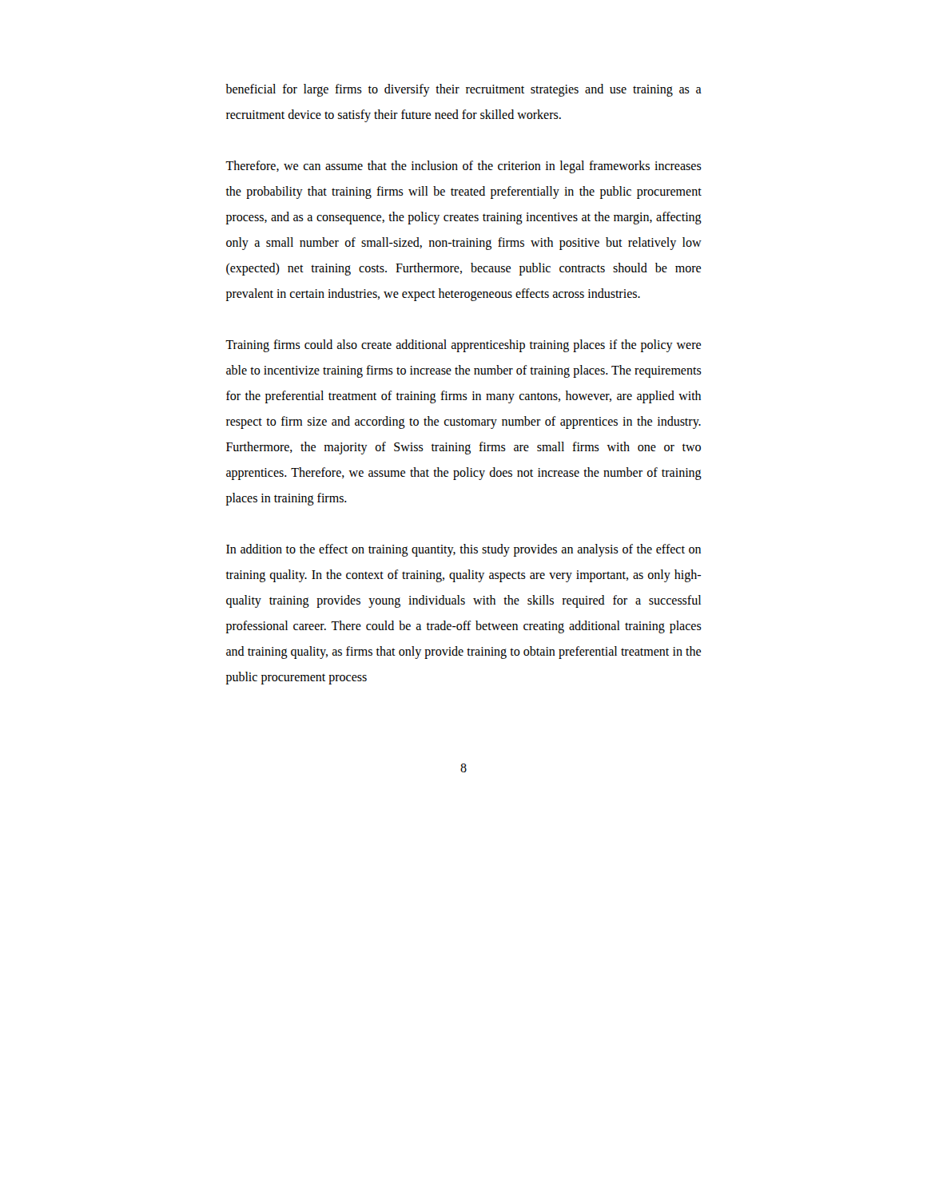beneficial for large firms to diversify their recruitment strategies and use training as a recruitment device to satisfy their future need for skilled workers.
Therefore, we can assume that the inclusion of the criterion in legal frameworks increases the probability that training firms will be treated preferentially in the public procurement process, and as a consequence, the policy creates training incentives at the margin, affecting only a small number of small-sized, non-training firms with positive but relatively low (expected) net training costs. Furthermore, because public contracts should be more prevalent in certain industries, we expect heterogeneous effects across industries.
Training firms could also create additional apprenticeship training places if the policy were able to incentivize training firms to increase the number of training places. The requirements for the preferential treatment of training firms in many cantons, however, are applied with respect to firm size and according to the customary number of apprentices in the industry. Furthermore, the majority of Swiss training firms are small firms with one or two apprentices. Therefore, we assume that the policy does not increase the number of training places in training firms.
In addition to the effect on training quantity, this study provides an analysis of the effect on training quality. In the context of training, quality aspects are very important, as only high-quality training provides young individuals with the skills required for a successful professional career. There could be a trade-off between creating additional training places and training quality, as firms that only provide training to obtain preferential treatment in the public procurement process
8